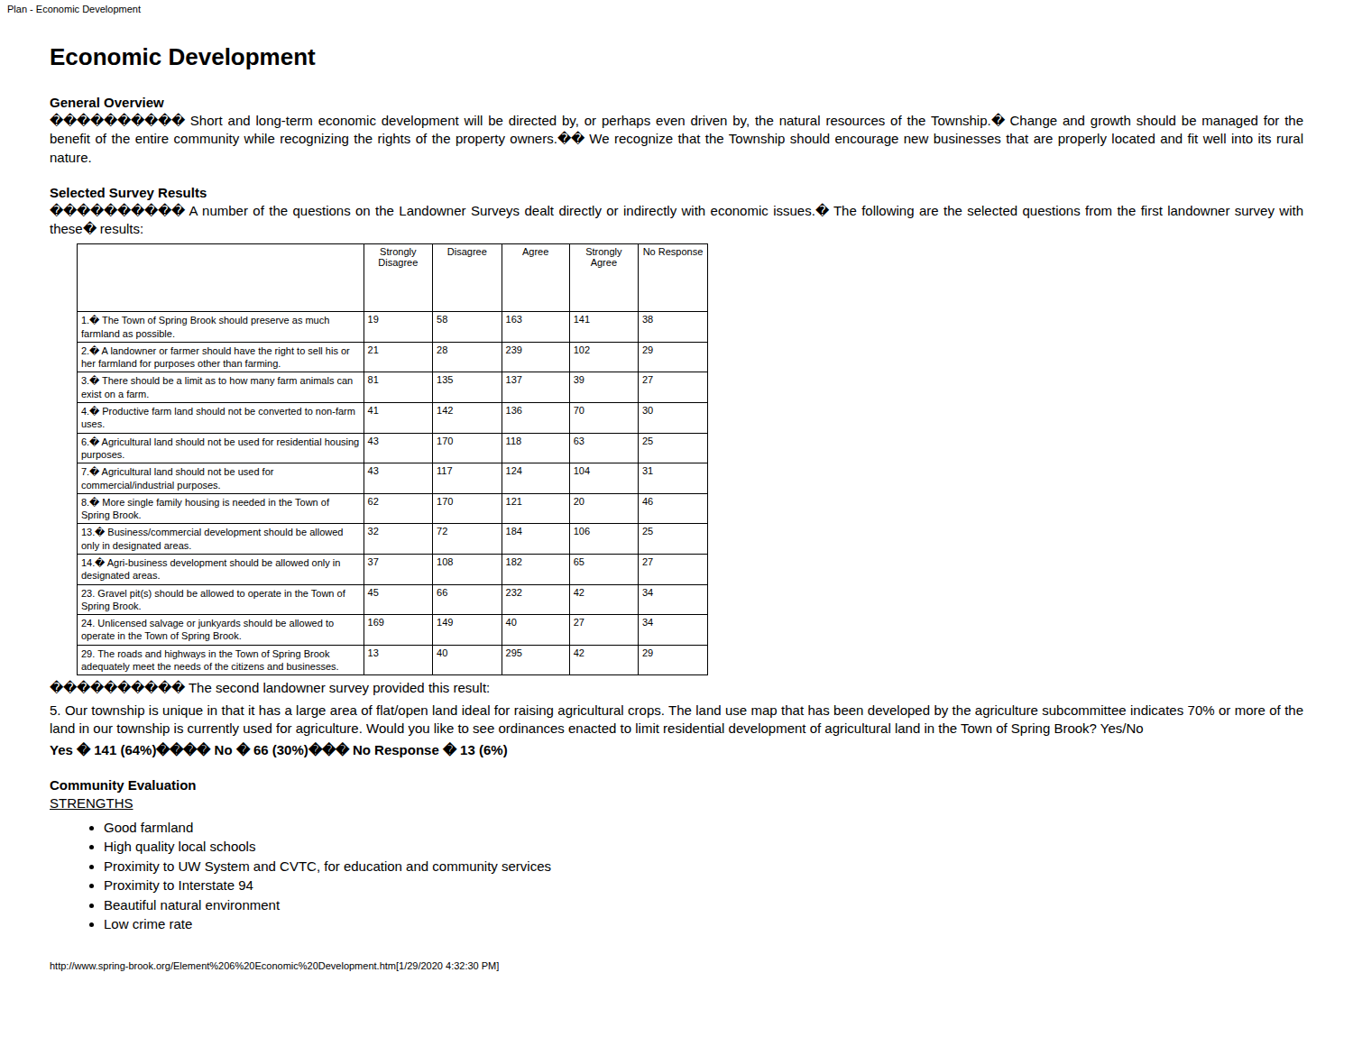Plan - Economic Development
Economic Development
General Overview
���������� Short and long-term economic development will be directed by, or perhaps even driven by, the natural resources of the Township.� Change and growth should be managed for the benefit of the entire community while recognizing the rights of the property owners.�� We recognize that the Township should encourage new businesses that are properly located and fit well into its rural nature.
Selected Survey Results
���������� A number of the questions on the Landowner Surveys dealt directly or indirectly with economic issues.� The following are the selected questions from the first landowner survey with these� results:
| | Strongly Disagree | Disagree | Agree | Strongly Agree | No Response |
| --- | --- | --- | --- | --- | --- |
| 1.� The Town of Spring Brook should preserve as much farmland as possible. | 19 | 58 | 163 | 141 | 38 |
| 2.� A landowner or farmer should have the right to sell his or her farmland for purposes other than farming. | 21 | 28 | 239 | 102 | 29 |
| 3.� There should be a limit as to how many farm animals can exist on a farm. | 81 | 135 | 137 | 39 | 27 |
| 4.� Productive farm land should not be converted to non-farm uses. | 41 | 142 | 136 | 70 | 30 |
| 6.� Agricultural land should not be used for residential housing purposes. | 43 | 170 | 118 | 63 | 25 |
| 7.� Agricultural land should not be used for commercial/industrial purposes. | 43 | 117 | 124 | 104 | 31 |
| 8.� More single family housing is needed in the Town of Spring Brook. | 62 | 170 | 121 | 20 | 46 |
| 13.� Business/commercial development should be allowed only in designated areas. | 32 | 72 | 184 | 106 | 25 |
| 14.� Agri-business development should be allowed only in designated areas. | 37 | 108 | 182 | 65 | 27 |
| 23. Gravel pit(s) should be allowed to operate in the Town of Spring Brook. | 45 | 66 | 232 | 42 | 34 |
| 24. Unlicensed salvage or junkyards should be allowed to operate in the Town of Spring Brook. | 169 | 149 | 40 | 27 | 34 |
| 29. The roads and highways in the Town of Spring Brook adequately meet the needs of the citizens and businesses. | 13 | 40 | 295 | 42 | 29 |
���������� The second landowner survey provided this result:
5. Our township is unique in that it has a large area of flat/open land ideal for raising agricultural crops. The land use map that has been developed by the agriculture subcommittee indicates 70% or more of the land in our township is currently used for agriculture. Would you like to see ordinances enacted to limit residential development of agricultural land in the Town of Spring Brook? Yes/No
Yes � 141 (64%)���� No � 66 (30%)��� No Response � 13 (6%)
Community Evaluation
STRENGTHS
Good farmland
High quality local schools
Proximity to UW System and CVTC, for education and community services
Proximity to Interstate 94
Beautiful natural environment
Low crime rate
http://www.spring-brook.org/Element%206%20Economic%20Development.htm[1/29/2020 4:32:30 PM]